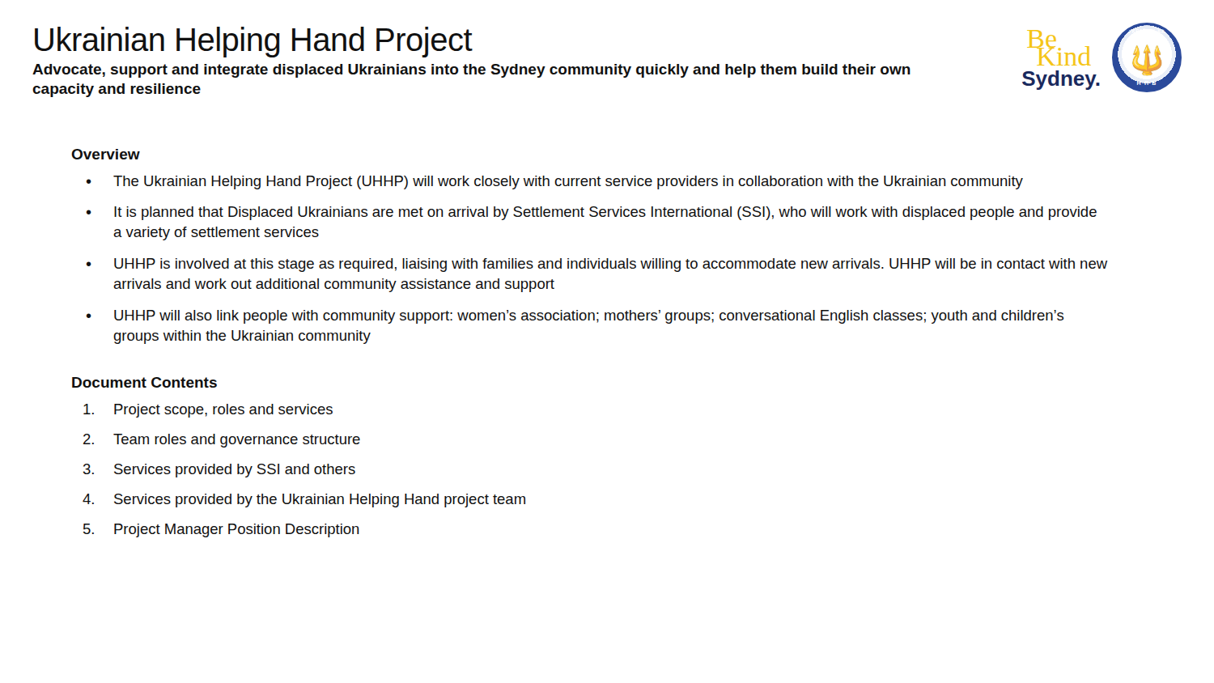Be Kind Sydney.
УКРАЇНСЬКА ГРОМАДА 🔱 Н·П·В
Ukrainian Helping Hand Project
Advocate, support and integrate displaced Ukrainians into the Sydney community quickly and help them build their own capacity and resilience
Overview
The Ukrainian Helping Hand Project (UHHP) will work closely with current service providers in collaboration with the Ukrainian community
It is planned that Displaced Ukrainians are met on arrival by Settlement Services International (SSI), who will work with displaced people and provide a variety of settlement services
UHHP is involved at this stage as required, liaising with families and individuals willing to accommodate new arrivals. UHHP will be in contact with new arrivals and work out additional community assistance and support
UHHP will also link people with community support: women’s association; mothers’ groups; conversational English classes; youth and children’s groups within the Ukrainian community
Document Contents
Project scope, roles and services
Team roles and governance structure
Services provided by SSI and others
Services provided by the Ukrainian Helping Hand project team
Project Manager Position Description